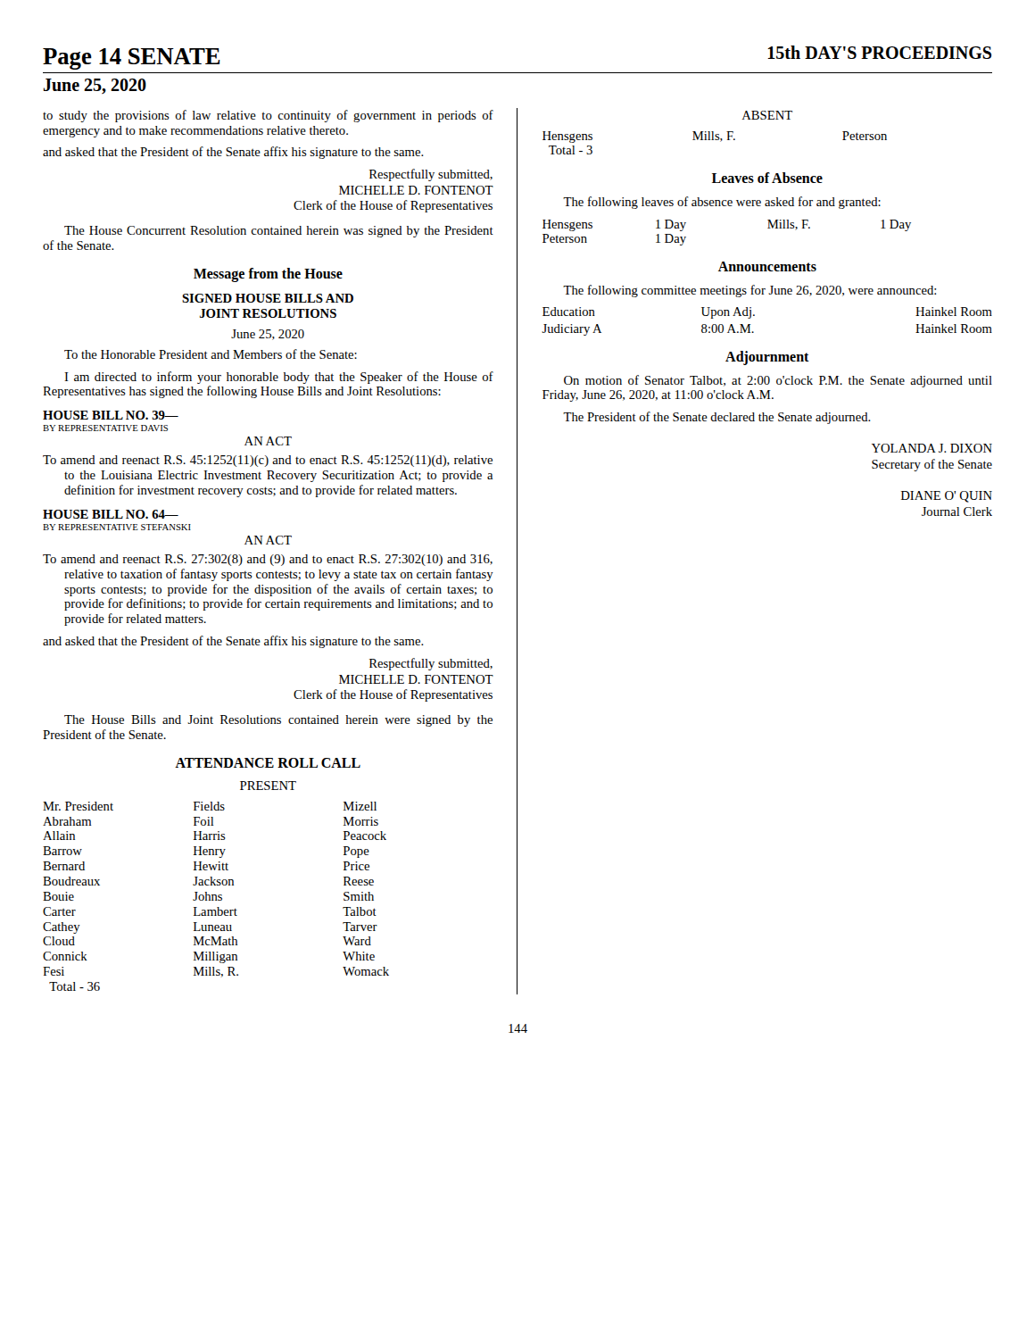Page 14 SENATE
15th DAY'S PROCEEDINGS
June 25, 2020
to study the provisions of law relative to continuity of government in periods of emergency and to make recommendations relative thereto.
and asked that the President of the Senate affix his signature to the same.
Respectfully submitted,
MICHELLE D. FONTENOT
Clerk of the House of Representatives
The House Concurrent Resolution contained herein was signed by the President of the Senate.
Message from the House
SIGNED HOUSE BILLS AND
JOINT RESOLUTIONS
June 25, 2020
To the Honorable President and Members of the Senate:
I am directed to inform your honorable body that the Speaker of the House of Representatives has signed the following House Bills and Joint Resolutions:
HOUSE BILL NO. 39—
BY REPRESENTATIVE DAVIS
AN ACT
To amend and reenact R.S. 45:1252(11)(c) and to enact R.S. 45:1252(11)(d), relative to the Louisiana Electric Investment Recovery Securitization Act; to provide a definition for investment recovery costs; and to provide for related matters.
HOUSE BILL NO. 64—
BY REPRESENTATIVE STEFANSKI
AN ACT
To amend and reenact R.S. 27:302(8) and (9) and to enact R.S. 27:302(10) and 316, relative to taxation of fantasy sports contests; to levy a state tax on certain fantasy sports contests; to provide for the disposition of the avails of certain taxes; to provide for definitions; to provide for certain requirements and limitations; and to provide for related matters.
and asked that the President of the Senate affix his signature to the same.
Respectfully submitted,
MICHELLE D. FONTENOT
Clerk of the House of Representatives
The House Bills and Joint Resolutions contained herein were signed by the President of the Senate.
ATTENDANCE ROLL CALL
PRESENT
Mr. President
Abraham
Allain
Barrow
Bernard
Boudreaux
Bouie
Carter
Cathey
Cloud
Connick
Fesi
Total - 36
Fields
Foil
Harris
Henry
Hewitt
Jackson
Johns
Lambert
Luneau
McMath
Milligan
Mills, R.
Mizell
Morris
Peacock
Pope
Price
Reese
Smith
Talbot
Tarver
Ward
White
Womack
ABSENT
Hensgens
Total - 3
Mills, F.
Peterson
Leaves of Absence
The following leaves of absence were asked for and granted:
Hensgens
Peterson
1 Day
1 Day
Mills, F.
1 Day
Announcements
The following committee meetings for June 26, 2020, were announced:
Education
Upon Adj.
Hainkel Room
Judiciary A
8:00 A.M.
Hainkel Room
Adjournment
On motion of Senator Talbot, at 2:00 o'clock P.M. the Senate adjourned until Friday, June 26, 2020, at 11:00 o'clock A.M.
The President of the Senate declared the Senate adjourned.
YOLANDA J. DIXON
Secretary of the Senate
DIANE O' QUIN
Journal Clerk
144